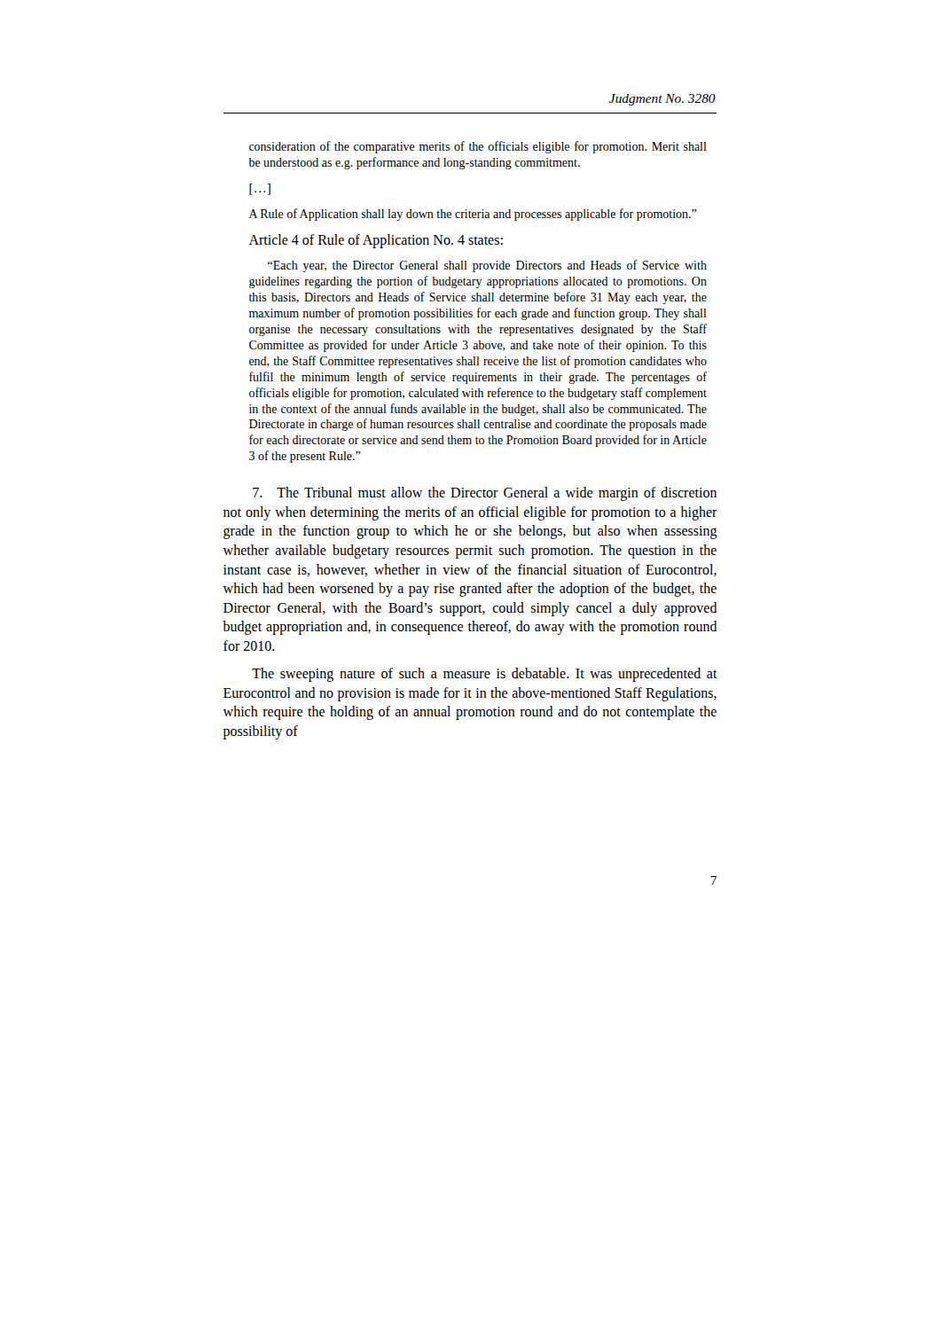Judgment No. 3280
consideration of the comparative merits of the officials eligible for promotion. Merit shall be understood as e.g. performance and long-standing commitment.
[…]
A Rule of Application shall lay down the criteria and processes applicable for promotion.”
Article 4 of Rule of Application No. 4 states:
“Each year, the Director General shall provide Directors and Heads of Service with guidelines regarding the portion of budgetary appropriations allocated to promotions. On this basis, Directors and Heads of Service shall determine before 31 May each year, the maximum number of promotion possibilities for each grade and function group. They shall organise the necessary consultations with the representatives designated by the Staff Committee as provided for under Article 3 above, and take note of their opinion. To this end, the Staff Committee representatives shall receive the list of promotion candidates who fulfil the minimum length of service requirements in their grade. The percentages of officials eligible for promotion, calculated with reference to the budgetary staff complement in the context of the annual funds available in the budget, shall also be communicated. The Directorate in charge of human resources shall centralise and coordinate the proposals made for each directorate or service and send them to the Promotion Board provided for in Article 3 of the present Rule.”
7. The Tribunal must allow the Director General a wide margin of discretion not only when determining the merits of an official eligible for promotion to a higher grade in the function group to which he or she belongs, but also when assessing whether available budgetary resources permit such promotion. The question in the instant case is, however, whether in view of the financial situation of Eurocontrol, which had been worsened by a pay rise granted after the adoption of the budget, the Director General, with the Board’s support, could simply cancel a duly approved budget appropriation and, in consequence thereof, do away with the promotion round for 2010.
The sweeping nature of such a measure is debatable. It was unprecedented at Eurocontrol and no provision is made for it in the above-mentioned Staff Regulations, which require the holding of an annual promotion round and do not contemplate the possibility of
7